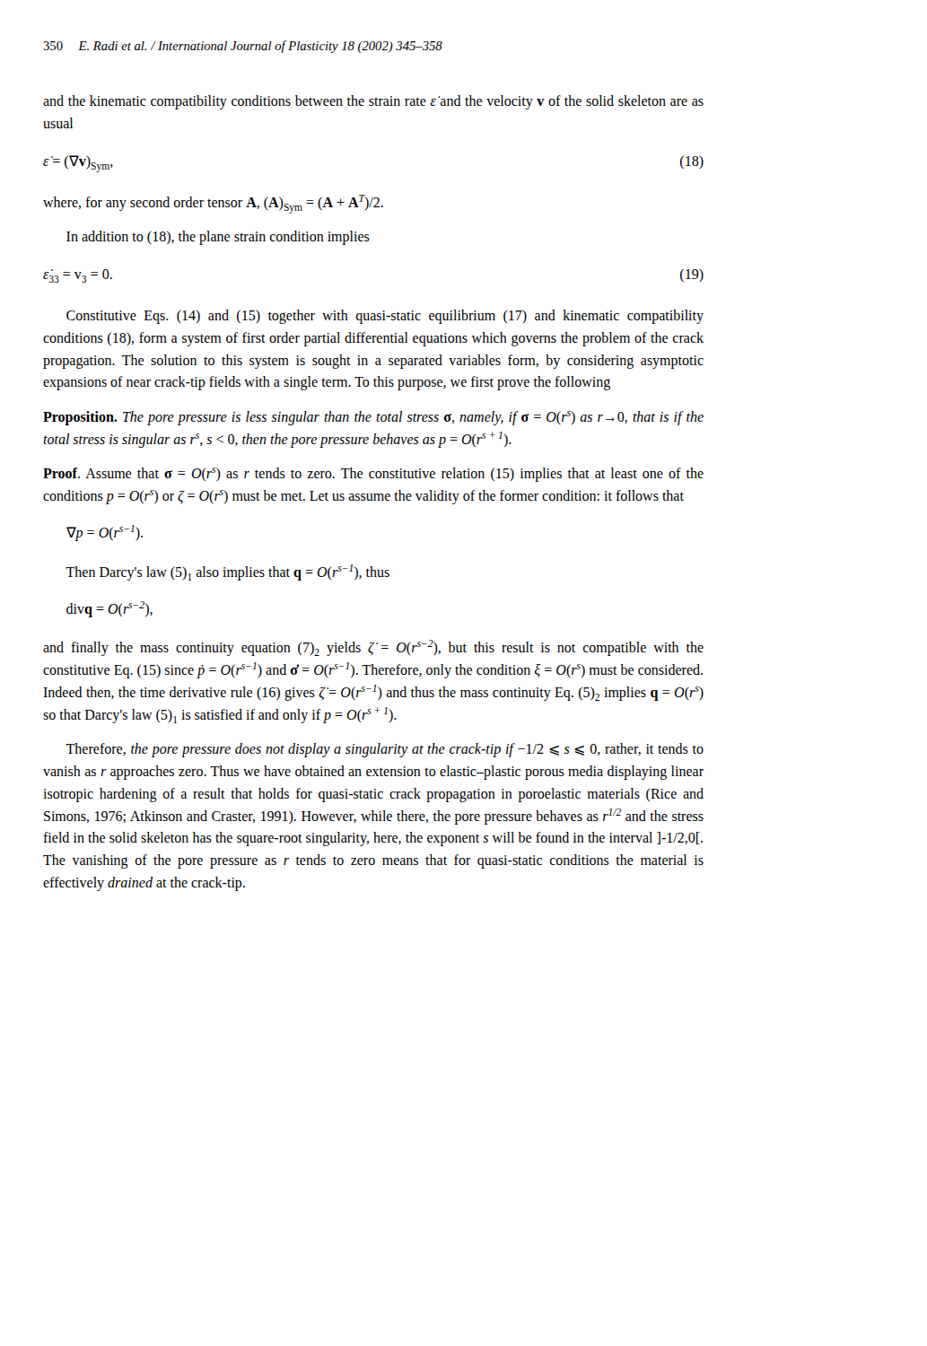350 E. Radi et al. / International Journal of Plasticity 18 (2002) 345–358
and the kinematic compatibility conditions between the strain rate ε̇ and the velocity v of the solid skeleton are as usual
ε̇ = (∇v)Sym, (18)
where, for any second order tensor A, (A)Sym = (A + AT)/2.
In addition to (18), the plane strain condition implies
ε̇33 = v3 = 0. (19)
Constitutive Eqs. (14) and (15) together with quasi-static equilibrium (17) and kinematic compatibility conditions (18), form a system of first order partial differential equations which governs the problem of the crack propagation. The solution to this system is sought in a separated variables form, by considering asymptotic expansions of near crack-tip fields with a single term. To this purpose, we first prove the following
Proposition. The pore pressure is less singular than the total stress σ, namely, if σ = O(rs) as r→0, that is if the total stress is singular as rs, s < 0, then the pore pressure behaves as p = O(rs + 1).
Proof. Assume that σ = O(rs) as r tends to zero. The constitutive relation (15) implies that at least one of the conditions p = O(rs) or ζ = O(rs) must be met. Let us assume the validity of the former condition: it follows that
∇p = O(rs−1).
Then Darcy's law (5)1 also implies that q = O(rs−1), thus
divq = O(rs−2),
and finally the mass continuity equation (7)2 yields ζ̇ = O(rs−2), but this result is not compatible with the constitutive Eq. (15) since ṗ = O(rs−1) and σ̇ = O(rs−1). Therefore, only the condition ξ = O(rs) must be considered. Indeed then, the time derivative rule (16) gives ζ̇ = O(rs−1) and thus the mass continuity Eq. (5)2 implies q = O(rs) so that Darcy's law (5)1 is satisfied if and only if p = O(rs + 1).
Therefore, the pore pressure does not display a singularity at the crack-tip if −1/2 ⩽ s ⩽ 0, rather, it tends to vanish as r approaches zero. Thus we have obtained an extension to elastic–plastic porous media displaying linear isotropic hardening of a result that holds for quasi-static crack propagation in poroelastic materials (Rice and Simons, 1976; Atkinson and Craster, 1991). However, while there, the pore pressure behaves as r1/2 and the stress field in the solid skeleton has the square-root singularity, here, the exponent s will be found in the interval ]-1/2,0[. The vanishing of the pore pressure as r tends to zero means that for quasi-static conditions the material is effectively drained at the crack-tip.